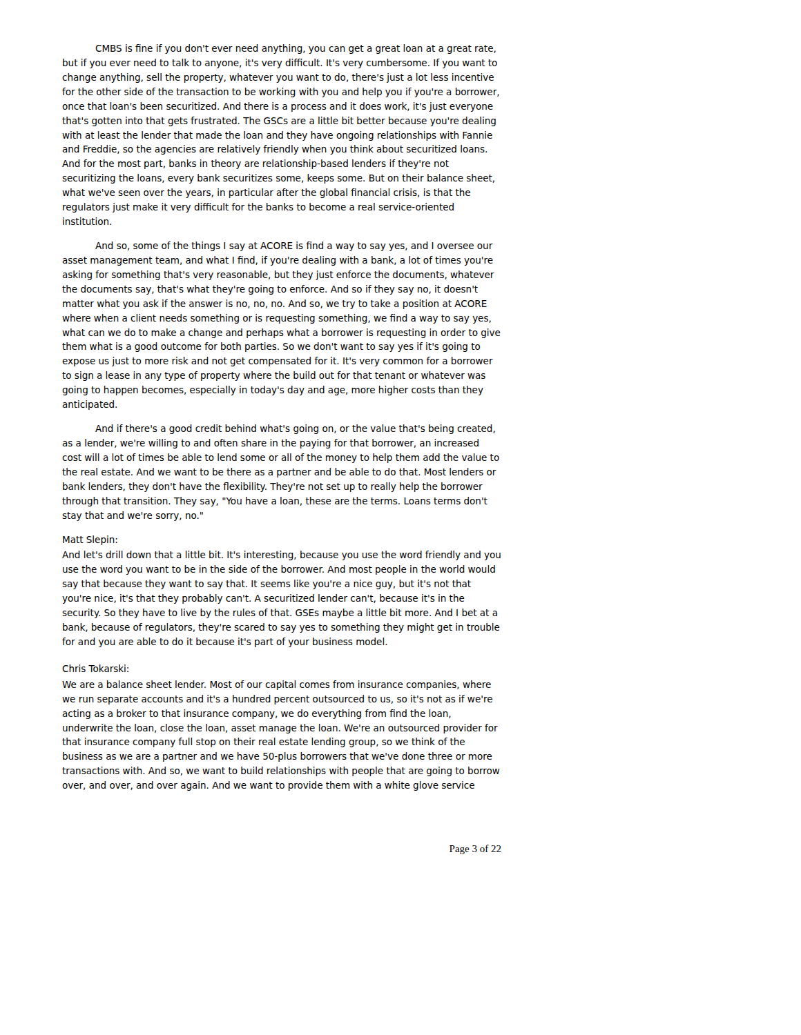CMBS is fine if you don't ever need anything, you can get a great loan at a great rate, but if you ever need to talk to anyone, it's very difficult. It's very cumbersome. If you want to change anything, sell the property, whatever you want to do, there's just a lot less incentive for the other side of the transaction to be working with you and help you if you're a borrower, once that loan's been securitized. And there is a process and it does work, it's just everyone that's gotten into that gets frustrated. The GSCs are a little bit better because you're dealing with at least the lender that made the loan and they have ongoing relationships with Fannie and Freddie, so the agencies are relatively friendly when you think about securitized loans. And for the most part, banks in theory are relationship-based lenders if they're not securitizing the loans, every bank securitizes some, keeps some. But on their balance sheet, what we've seen over the years, in particular after the global financial crisis, is that the regulators just make it very difficult for the banks to become a real service-oriented institution.
And so, some of the things I say at ACORE is find a way to say yes, and I oversee our asset management team, and what I find, if you're dealing with a bank, a lot of times you're asking for something that's very reasonable, but they just enforce the documents, whatever the documents say, that's what they're going to enforce. And so if they say no, it doesn't matter what you ask if the answer is no, no, no. And so, we try to take a position at ACORE where when a client needs something or is requesting something, we find a way to say yes, what can we do to make a change and perhaps what a borrower is requesting in order to give them what is a good outcome for both parties. So we don't want to say yes if it's going to expose us just to more risk and not get compensated for it. It's very common for a borrower to sign a lease in any type of property where the build out for that tenant or whatever was going to happen becomes, especially in today's day and age, more higher costs than they anticipated.
And if there's a good credit behind what's going on, or the value that's being created, as a lender, we're willing to and often share in the paying for that borrower, an increased cost will a lot of times be able to lend some or all of the money to help them add the value to the real estate. And we want to be there as a partner and be able to do that. Most lenders or bank lenders, they don't have the flexibility. They're not set up to really help the borrower through that transition. They say, "You have a loan, these are the terms. Loans terms don't stay that and we're sorry, no."
Matt Slepin:
And let's drill down that a little bit. It's interesting, because you use the word friendly and you use the word you want to be in the side of the borrower. And most people in the world would say that because they want to say that. It seems like you're a nice guy, but it's not that you're nice, it's that they probably can't. A securitized lender can't, because it's in the security. So they have to live by the rules of that. GSEs maybe a little bit more. And I bet at a bank, because of regulators, they're scared to say yes to something they might get in trouble for and you are able to do it because it's part of your business model.
Chris Tokarski:
We are a balance sheet lender. Most of our capital comes from insurance companies, where we run separate accounts and it's a hundred percent outsourced to us, so it's not as if we're acting as a broker to that insurance company, we do everything from find the loan, underwrite the loan, close the loan, asset manage the loan. We're an outsourced provider for that insurance company full stop on their real estate lending group, so we think of the business as we are a partner and we have 50-plus borrowers that we've done three or more transactions with. And so, we want to build relationships with people that are going to borrow over, and over, and over again. And we want to provide them with a white glove service
Page 3 of 22